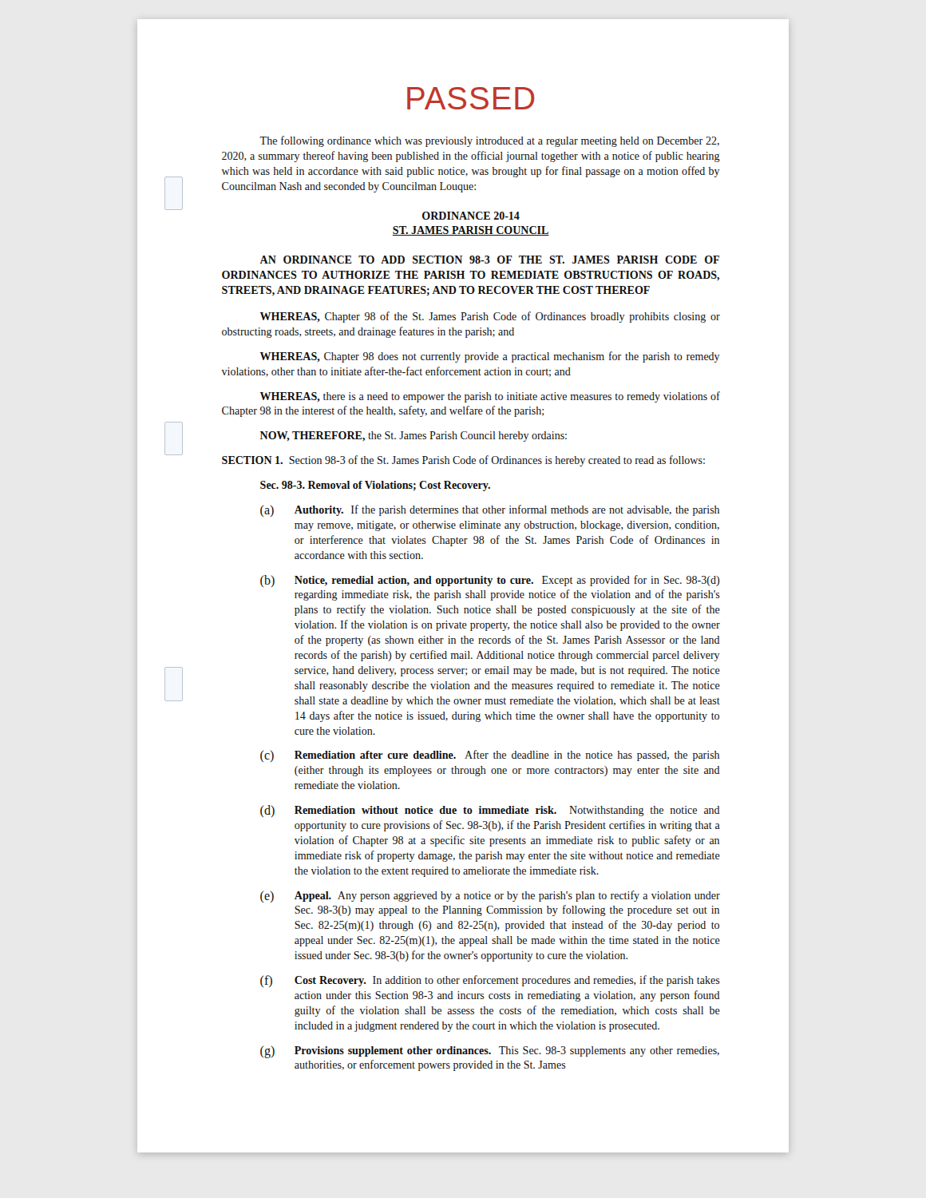PASSED
The following ordinance which was previously introduced at a regular meeting held on December 22, 2020, a summary thereof having been published in the official journal together with a notice of public hearing which was held in accordance with said public notice, was brought up for final passage on a motion offed by Councilman Nash and seconded by Councilman Louque:
ORDINANCE 20-14
ST. JAMES PARISH COUNCIL
AN ORDINANCE TO ADD SECTION 98-3 OF THE ST. JAMES PARISH CODE OF ORDINANCES TO AUTHORIZE THE PARISH TO REMEDIATE OBSTRUCTIONS OF ROADS, STREETS, AND DRAINAGE FEATURES; AND TO RECOVER THE COST THEREOF
WHEREAS, Chapter 98 of the St. James Parish Code of Ordinances broadly prohibits closing or obstructing roads, streets, and drainage features in the parish; and
WHEREAS, Chapter 98 does not currently provide a practical mechanism for the parish to remedy violations, other than to initiate after-the-fact enforcement action in court; and
WHEREAS, there is a need to empower the parish to initiate active measures to remedy violations of Chapter 98 in the interest of the health, safety, and welfare of the parish;
NOW, THEREFORE, the St. James Parish Council hereby ordains:
SECTION 1. Section 98-3 of the St. James Parish Code of Ordinances is hereby created to read as follows:
Sec. 98-3. Removal of Violations; Cost Recovery.
(a) Authority. If the parish determines that other informal methods are not advisable, the parish may remove, mitigate, or otherwise eliminate any obstruction, blockage, diversion, condition, or interference that violates Chapter 98 of the St. James Parish Code of Ordinances in accordance with this section.
(b) Notice, remedial action, and opportunity to cure. Except as provided for in Sec. 98-3(d) regarding immediate risk, the parish shall provide notice of the violation and of the parish's plans to rectify the violation. Such notice shall be posted conspicuously at the site of the violation. If the violation is on private property, the notice shall also be provided to the owner of the property (as shown either in the records of the St. James Parish Assessor or the land records of the parish) by certified mail. Additional notice through commercial parcel delivery service, hand delivery, process server; or email may be made, but is not required. The notice shall reasonably describe the violation and the measures required to remediate it. The notice shall state a deadline by which the owner must remediate the violation, which shall be at least 14 days after the notice is issued, during which time the owner shall have the opportunity to cure the violation.
(c) Remediation after cure deadline. After the deadline in the notice has passed, the parish (either through its employees or through one or more contractors) may enter the site and remediate the violation.
(d) Remediation without notice due to immediate risk. Notwithstanding the notice and opportunity to cure provisions of Sec. 98-3(b), if the Parish President certifies in writing that a violation of Chapter 98 at a specific site presents an immediate risk to public safety or an immediate risk of property damage, the parish may enter the site without notice and remediate the violation to the extent required to ameliorate the immediate risk.
(e) Appeal. Any person aggrieved by a notice or by the parish's plan to rectify a violation under Sec. 98-3(b) may appeal to the Planning Commission by following the procedure set out in Sec. 82-25(m)(1) through (6) and 82-25(n), provided that instead of the 30-day period to appeal under Sec. 82-25(m)(1), the appeal shall be made within the time stated in the notice issued under Sec. 98-3(b) for the owner's opportunity to cure the violation.
(f) Cost Recovery. In addition to other enforcement procedures and remedies, if the parish takes action under this Section 98-3 and incurs costs in remediating a violation, any person found guilty of the violation shall be assess the costs of the remediation, which costs shall be included in a judgment rendered by the court in which the violation is prosecuted.
(g) Provisions supplement other ordinances. This Sec. 98-3 supplements any other remedies, authorities, or enforcement powers provided in the St. James